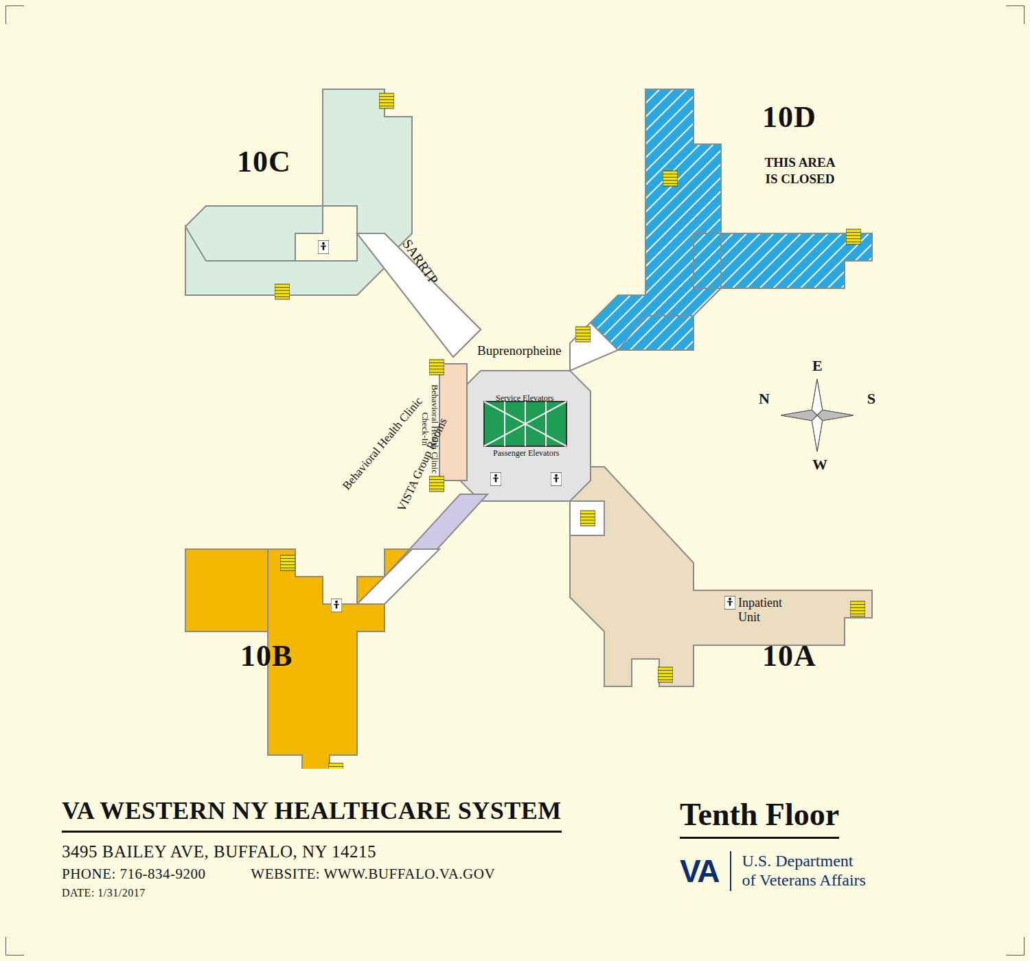10C
10D
10B
10A
THIS AREA
IS CLOSED
SARRTP
Buprenorpheine
Service Elevators
Passenger Elevators
Behavioral Health Clinic
Check-In
Behavioral Health Clinic
VISTA Group Rooms
Inpatient
Unit
N E S W
VA WESTERN NY HEALTHCARE SYSTEM
3495 BAILEY AVE, BUFFALO, NY 14215
PHONE: 716-834-9200 WEBSITE: WWW.BUFFALO.VA.GOV
DATE: 1/31/2017
Tenth Floor
VA U.S. Department
of Veterans Affairs